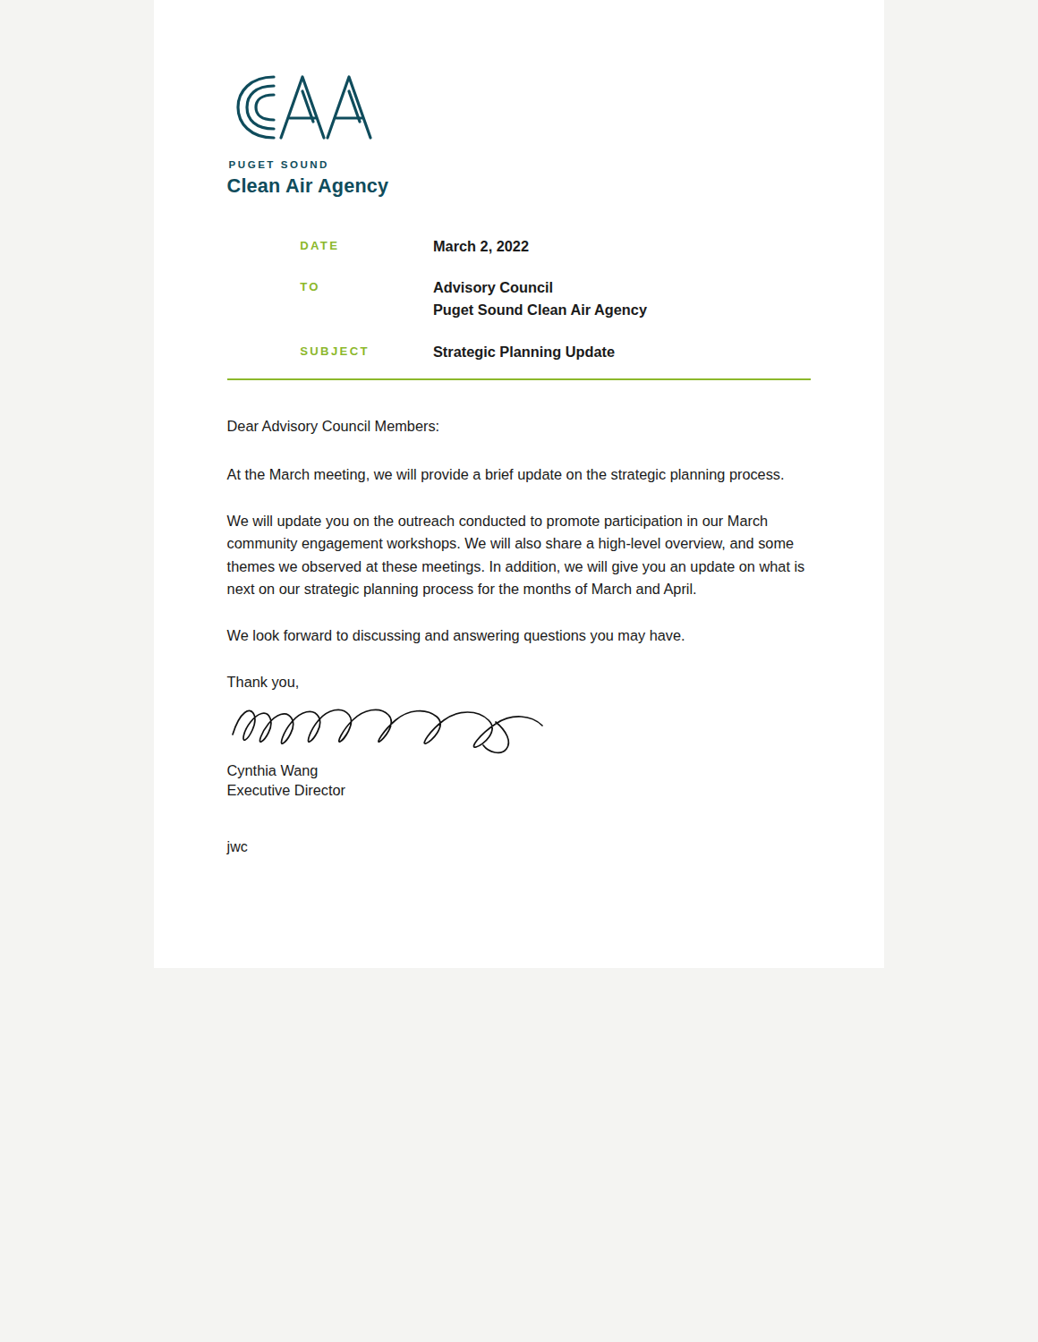PUGET SOUND Clean Air Agency
Date
March 2, 2022
To
Advisory Council Puget Sound Clean Air Agency
Subject
Strategic Planning Update
Dear Advisory Council Members:
At the March meeting, we will provide a brief update on the strategic planning process.
We will update you on the outreach conducted to promote participation in our March community engagement workshops. We will also share a high-level overview, and some themes we observed at these meetings. In addition, we will give you an update on what is next on our strategic planning process for the months of March and April.
We look forward to discussing and answering questions you may have.
Thank you,
Cynthia Wang
Executive Director
jwc